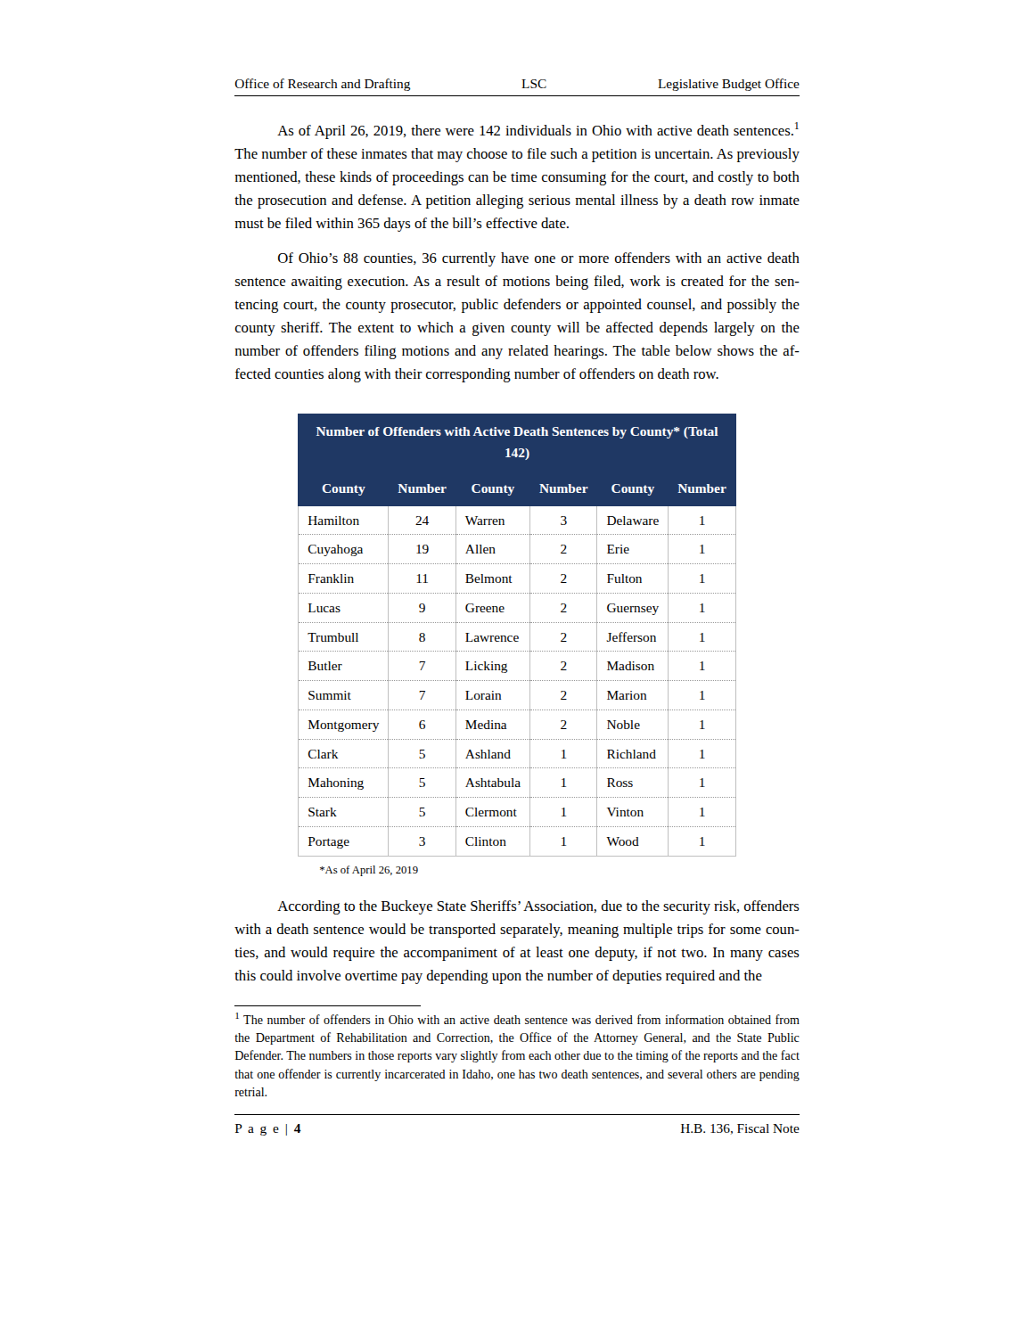Office of Research and Drafting
LSC
Legislative Budget Office
As of April 26, 2019, there were 142 individuals in Ohio with active death sentences.1 The number of these inmates that may choose to file such a petition is uncertain. As previously mentioned, these kinds of proceedings can be time consuming for the court, and costly to both the prosecution and defense. A petition alleging serious mental illness by a death row inmate must be filed within 365 days of the bill’s effective date.
Of Ohio’s 88 counties, 36 currently have one or more offenders with an active death sentence awaiting execution. As a result of motions being filed, work is created for the sentencing court, the county prosecutor, public defenders or appointed counsel, and possibly the county sheriff. The extent to which a given county will be affected depends largely on the number of offenders filing motions and any related hearings. The table below shows the affected counties along with their corresponding number of offenders on death row.
Number of Offenders with Active Death Sentences by County* (Total 142)
| County | Number | County | Number | County | Number |
| --- | --- | --- | --- | --- | --- |
| Hamilton | 24 | Warren | 3 | Delaware | 1 |
| Cuyahoga | 19 | Allen | 2 | Erie | 1 |
| Franklin | 11 | Belmont | 2 | Fulton | 1 |
| Lucas | 9 | Greene | 2 | Guernsey | 1 |
| Trumbull | 8 | Lawrence | 2 | Jefferson | 1 |
| Butler | 7 | Licking | 2 | Madison | 1 |
| Summit | 7 | Lorain | 2 | Marion | 1 |
| Montgomery | 6 | Medina | 2 | Noble | 1 |
| Clark | 5 | Ashland | 1 | Richland | 1 |
| Mahoning | 5 | Ashtabula | 1 | Ross | 1 |
| Stark | 5 | Clermont | 1 | Vinton | 1 |
| Portage | 3 | Clinton | 1 | Wood | 1 |
*As of April 26, 2019
According to the Buckeye State Sheriffs’ Association, due to the security risk, offenders with a death sentence would be transported separately, meaning multiple trips for some counties, and would require the accompaniment of at least one deputy, if not two. In many cases this could involve overtime pay depending upon the number of deputies required and the
1 The number of offenders in Ohio with an active death sentence was derived from information obtained from the Department of Rehabilitation and Correction, the Office of the Attorney General, and the State Public Defender. The numbers in those reports vary slightly from each other due to the timing of the reports and the fact that one offender is currently incarcerated in Idaho, one has two death sentences, and several others are pending retrial.
P a g e | 4
H.B. 136, Fiscal Note